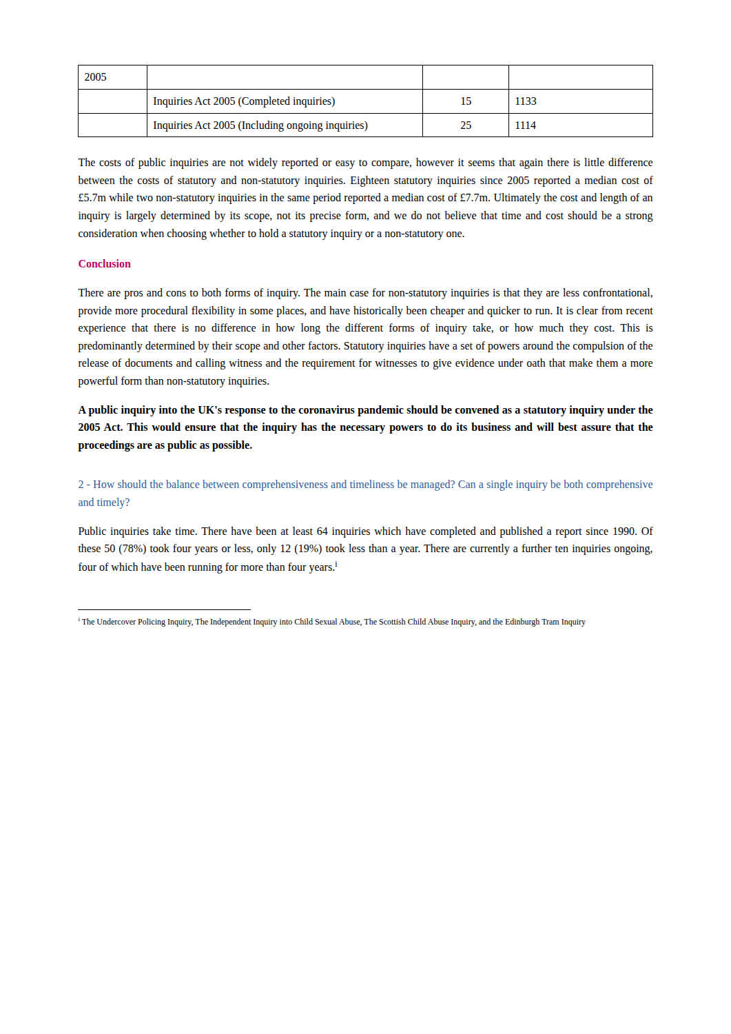| 2005 | | | |
| | Inquiries Act 2005 (Completed inquiries) | 15 | 1133 |
| | Inquiries Act 2005 (Including ongoing inquiries) | 25 | 1114 |
The costs of public inquiries are not widely reported or easy to compare, however it seems that again there is little difference between the costs of statutory and non-statutory inquiries. Eighteen statutory inquiries since 2005 reported a median cost of £5.7m while two non-statutory inquiries in the same period reported a median cost of £7.7m. Ultimately the cost and length of an inquiry is largely determined by its scope, not its precise form, and we do not believe that time and cost should be a strong consideration when choosing whether to hold a statutory inquiry or a non-statutory one.
Conclusion
There are pros and cons to both forms of inquiry. The main case for non-statutory inquiries is that they are less confrontational, provide more procedural flexibility in some places, and have historically been cheaper and quicker to run. It is clear from recent experience that there is no difference in how long the different forms of inquiry take, or how much they cost. This is predominantly determined by their scope and other factors. Statutory inquiries have a set of powers around the compulsion of the release of documents and calling witness and the requirement for witnesses to give evidence under oath that make them a more powerful form than non-statutory inquiries.
A public inquiry into the UK's response to the coronavirus pandemic should be convened as a statutory inquiry under the 2005 Act. This would ensure that the inquiry has the necessary powers to do its business and will best assure that the proceedings are as public as possible.
2 - How should the balance between comprehensiveness and timeliness be managed? Can a single inquiry be both comprehensive and timely?
Public inquiries take time. There have been at least 64 inquiries which have completed and published a report since 1990. Of these 50 (78%) took four years or less, only 12 (19%) took less than a year. There are currently a further ten inquiries ongoing, four of which have been running for more than four years.i
i The Undercover Policing Inquiry, The Independent Inquiry into Child Sexual Abuse, The Scottish Child Abuse Inquiry, and the Edinburgh Tram Inquiry